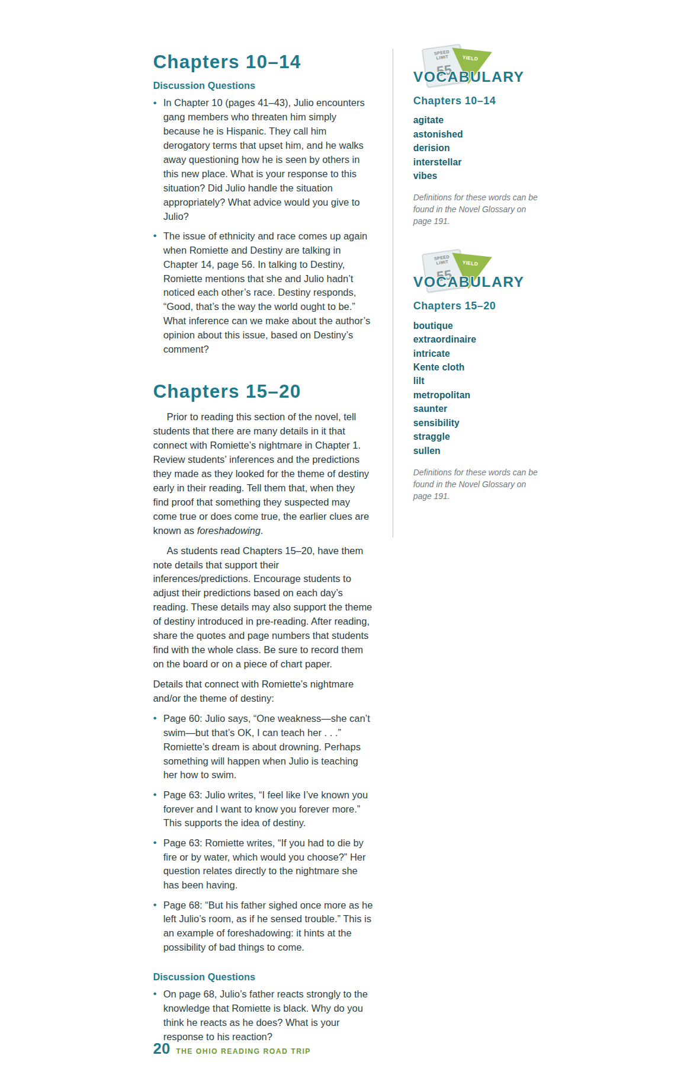Chapters 10–14
Discussion Questions
In Chapter 10 (pages 41–43), Julio encounters gang members who threaten him simply because he is Hispanic. They call him derogatory terms that upset him, and he walks away questioning how he is seen by others in this new place. What is your response to this situation? Did Julio handle the situation appropriately? What advice would you give to Julio?
The issue of ethnicity and race comes up again when Romiette and Destiny are talking in Chapter 14, page 56. In talking to Destiny, Romiette mentions that she and Julio hadn’t noticed each other’s race. Destiny responds, “Good, that’s the way the world ought to be.” What inference can we make about the author’s opinion about this issue, based on Destiny’s comment?
Chapters 15–20
Prior to reading this section of the novel, tell students that there are many details in it that connect with Romiette’s nightmare in Chapter 1. Review students’ inferences and the predictions they made as they looked for the theme of destiny early in their reading. Tell them that, when they find proof that something they suspected may come true or does come true, the earlier clues are known as foreshadowing.
As students read Chapters 15–20, have them note details that support their inferences/predictions. Encourage students to adjust their predictions based on each day’s reading. These details may also support the theme of destiny introduced in pre-reading. After reading, share the quotes and page numbers that students find with the whole class. Be sure to record them on the board or on a piece of chart paper.
Details that connect with Romiette’s nightmare and/or the theme of destiny:
Page 60: Julio says, “One weakness—she can’t swim—but that’s OK, I can teach her . . .” Romiette’s dream is about drowning. Perhaps something will happen when Julio is teaching her how to swim.
Page 63: Julio writes, “I feel like I’ve known you forever and I want to know you forever more.” This supports the idea of destiny.
Page 63: Romiette writes, “If you had to die by fire or by water, which would you choose?” Her question relates directly to the nightmare she has been having.
Page 68: “But his father sighed once more as he left Julio’s room, as if he sensed trouble.” This is an example of foreshadowing: it hints at the possibility of bad things to come.
Discussion Questions
On page 68, Julio’s father reacts strongly to the knowledge that Romiette is black. Why do you think he reacts as he does? What is your response to his reaction?
SPEED
LIMIT
55
YIELD
VOCABULARY
Chapters 10–14
agitate
astonished
derision
interstellar
vibes
Definitions for these words can be found in the Novel Glossary on page 191.
SPEED
LIMIT
55
YIELD
VOCABULARY
Chapters 15–20
boutique
extraordinaire
intricate
Kente cloth
lilt
metropolitan
saunter
sensibility
straggle
sullen
Definitions for these words can be found in the Novel Glossary on page 191.
20 The Ohio Reading Road Trip